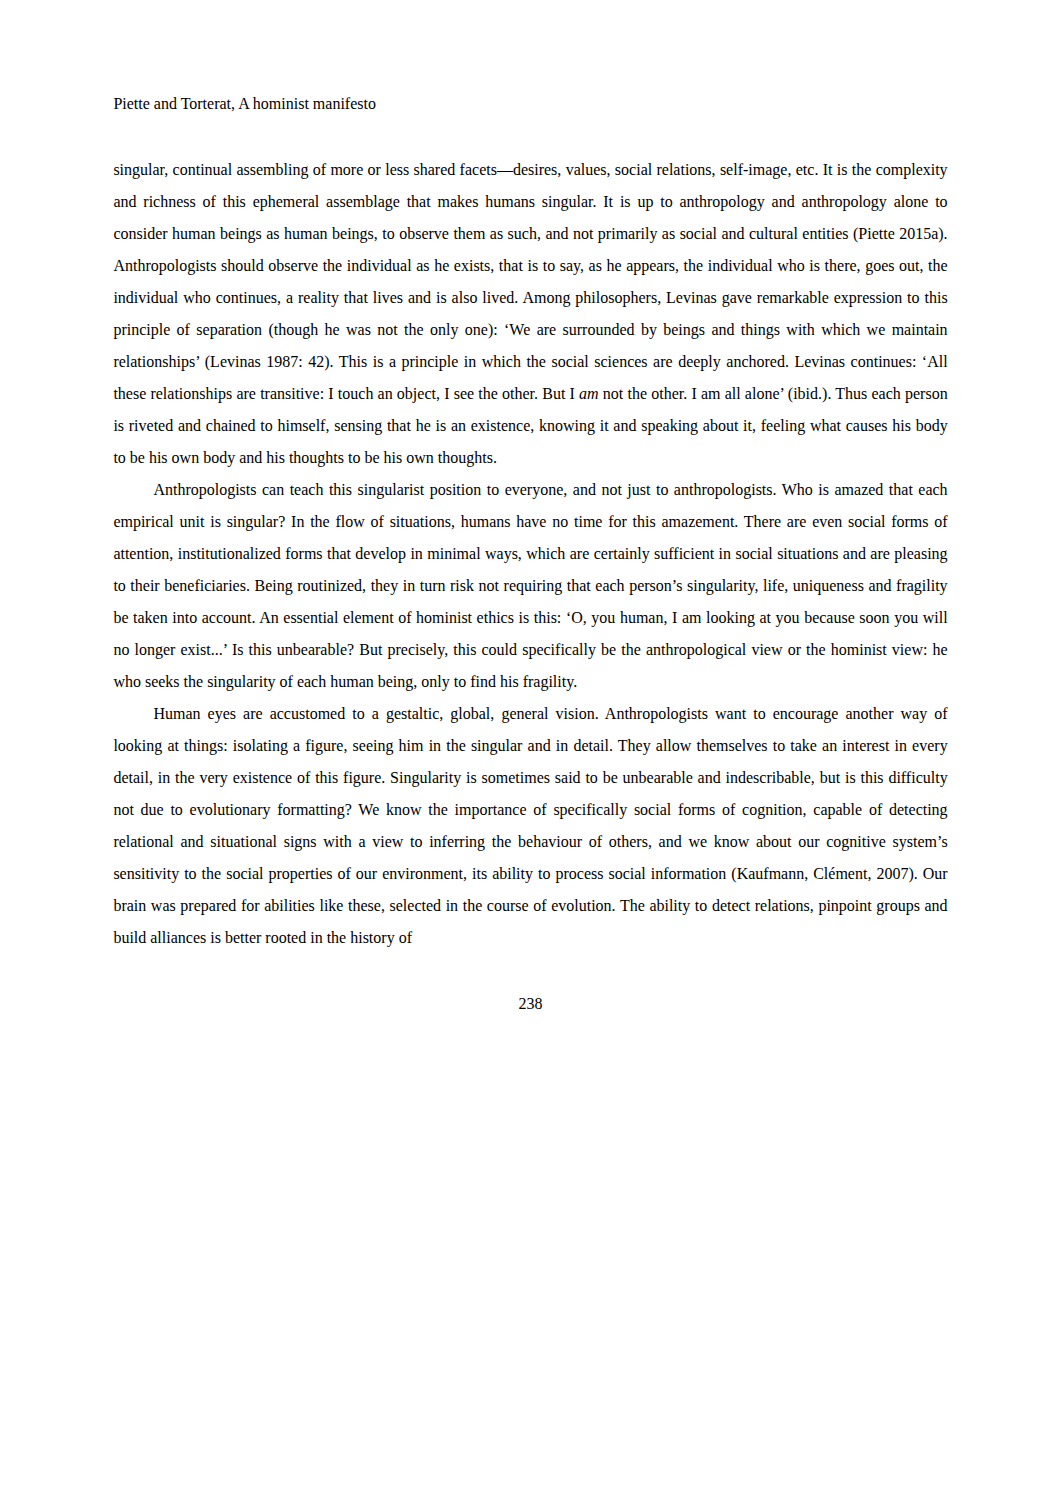Piette and Torterat, A hominist manifesto
singular, continual assembling of more or less shared facets—desires, values, social relations, self-image, etc. It is the complexity and richness of this ephemeral assemblage that makes humans singular. It is up to anthropology and anthropology alone to consider human beings as human beings, to observe them as such, and not primarily as social and cultural entities (Piette 2015a). Anthropologists should observe the individual as he exists, that is to say, as he appears, the individual who is there, goes out, the individual who continues, a reality that lives and is also lived. Among philosophers, Levinas gave remarkable expression to this principle of separation (though he was not the only one): ‘We are surrounded by beings and things with which we maintain relationships’ (Levinas 1987: 42). This is a principle in which the social sciences are deeply anchored. Levinas continues: ‘All these relationships are transitive: I touch an object, I see the other. But I am not the other. I am all alone’ (ibid.). Thus each person is riveted and chained to himself, sensing that he is an existence, knowing it and speaking about it, feeling what causes his body to be his own body and his thoughts to be his own thoughts.
Anthropologists can teach this singularist position to everyone, and not just to anthropologists. Who is amazed that each empirical unit is singular? In the flow of situations, humans have no time for this amazement. There are even social forms of attention, institutionalized forms that develop in minimal ways, which are certainly sufficient in social situations and are pleasing to their beneficiaries. Being routinized, they in turn risk not requiring that each person’s singularity, life, uniqueness and fragility be taken into account. An essential element of hominist ethics is this: ‘O, you human, I am looking at you because soon you will no longer exist...’ Is this unbearable? But precisely, this could specifically be the anthropological view or the hominist view: he who seeks the singularity of each human being, only to find his fragility.
Human eyes are accustomed to a gestaltic, global, general vision. Anthropologists want to encourage another way of looking at things: isolating a figure, seeing him in the singular and in detail. They allow themselves to take an interest in every detail, in the very existence of this figure. Singularity is sometimes said to be unbearable and indescribable, but is this difficulty not due to evolutionary formatting? We know the importance of specifically social forms of cognition, capable of detecting relational and situational signs with a view to inferring the behaviour of others, and we know about our cognitive system’s sensitivity to the social properties of our environment, its ability to process social information (Kaufmann, Clément, 2007). Our brain was prepared for abilities like these, selected in the course of evolution. The ability to detect relations, pinpoint groups and build alliances is better rooted in the history of
238